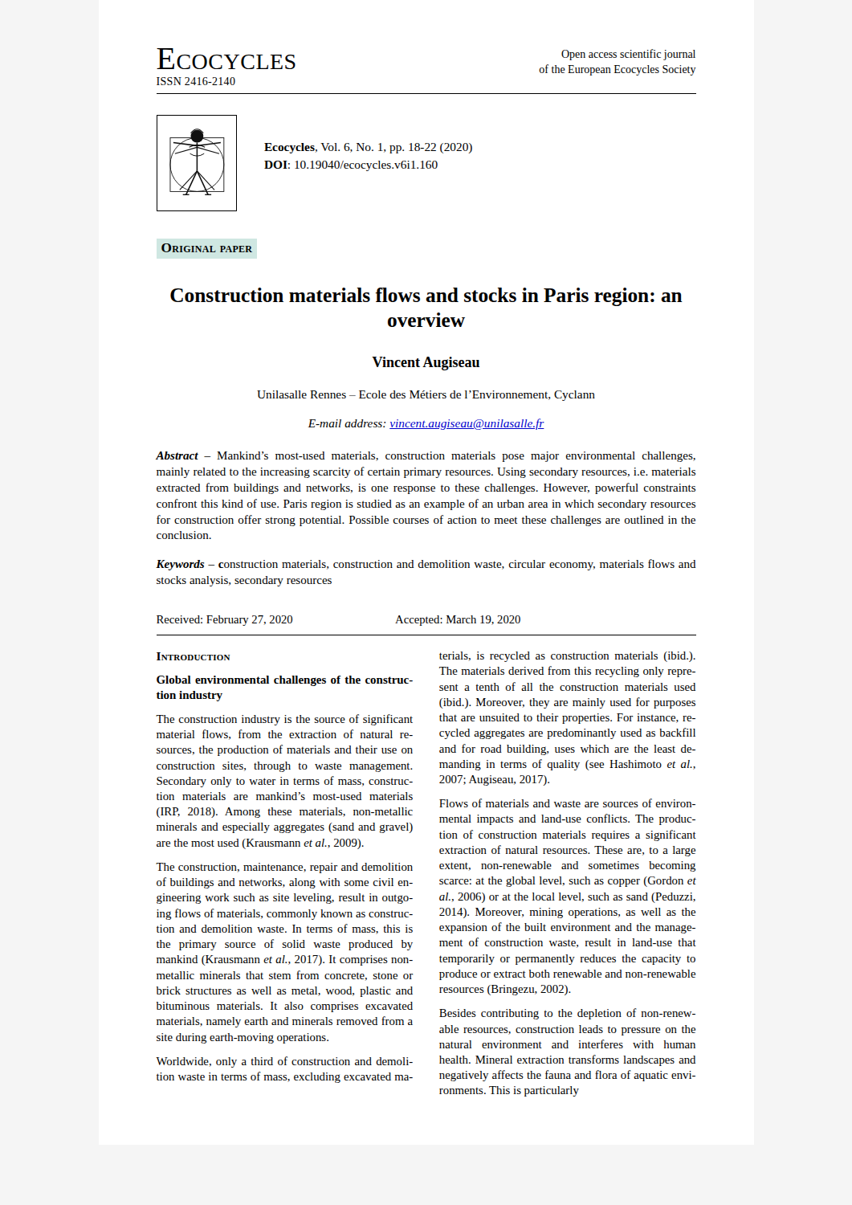Ecocycles
ISSN 2416-2140
Open access scientific journal
of the European Ecocycles Society
Ecocycles, Vol. 6, No. 1, pp. 18-22 (2020)
DOI: 10.19040/ecocycles.v6i1.160
Original paper
Construction materials flows and stocks in Paris region: an overview
Vincent Augiseau
Unilasalle Rennes – Ecole des Métiers de l’Environnement, Cyclann
E-mail address: vincent.augiseau@unilasalle.fr
Abstract – Mankind’s most-used materials, construction materials pose major environmental challenges, mainly related to the increasing scarcity of certain primary resources. Using secondary resources, i.e. materials extracted from buildings and networks, is one response to these challenges. However, powerful constraints confront this kind of use. Paris region is studied as an example of an urban area in which secondary resources for construction offer strong potential. Possible courses of action to meet these challenges are outlined in the conclusion.
Keywords – construction materials, construction and demolition waste, circular economy, materials flows and stocks analysis, secondary resources
Received: February 27, 2020
Accepted: March 19, 2020
Introduction
Global environmental challenges of the construction industry
The construction industry is the source of significant material flows, from the extraction of natural resources, the production of materials and their use on construction sites, through to waste management. Secondary only to water in terms of mass, construction materials are mankind’s most-used materials (IRP, 2018). Among these materials, non-metallic minerals and especially aggregates (sand and gravel) are the most used (Krausmann et al., 2009).
The construction, maintenance, repair and demolition of buildings and networks, along with some civil engineering work such as site leveling, result in outgoing flows of materials, commonly known as construction and demolition waste. In terms of mass, this is the primary source of solid waste produced by mankind (Krausmann et al., 2017). It comprises non-metallic minerals that stem from concrete, stone or brick structures as well as metal, wood, plastic and bituminous materials. It also comprises excavated materials, namely earth and minerals removed from a site during earth-moving operations.
Worldwide, only a third of construction and demolition waste in terms of mass, excluding excavated materials, is recycled as construction materials (ibid.). The materials derived from this recycling only represent a tenth of all the construction materials used (ibid.). Moreover, they are mainly used for purposes that are unsuited to their properties. For instance, recycled aggregates are predominantly used as backfill and for road building, uses which are the least demanding in terms of quality (see Hashimoto et al., 2007; Augiseau, 2017).
Flows of materials and waste are sources of environmental impacts and land-use conflicts. The production of construction materials requires a significant extraction of natural resources. These are, to a large extent, non-renewable and sometimes becoming scarce: at the global level, such as copper (Gordon et al., 2006) or at the local level, such as sand (Peduzzi, 2014). Moreover, mining operations, as well as the expansion of the built environment and the management of construction waste, result in land-use that temporarily or permanently reduces the capacity to produce or extract both renewable and non-renewable resources (Bringezu, 2002).
Besides contributing to the depletion of non-renewable resources, construction leads to pressure on the natural environment and interferes with human health. Mineral extraction transforms landscapes and negatively affects the fauna and flora of aquatic environments. This is particularly